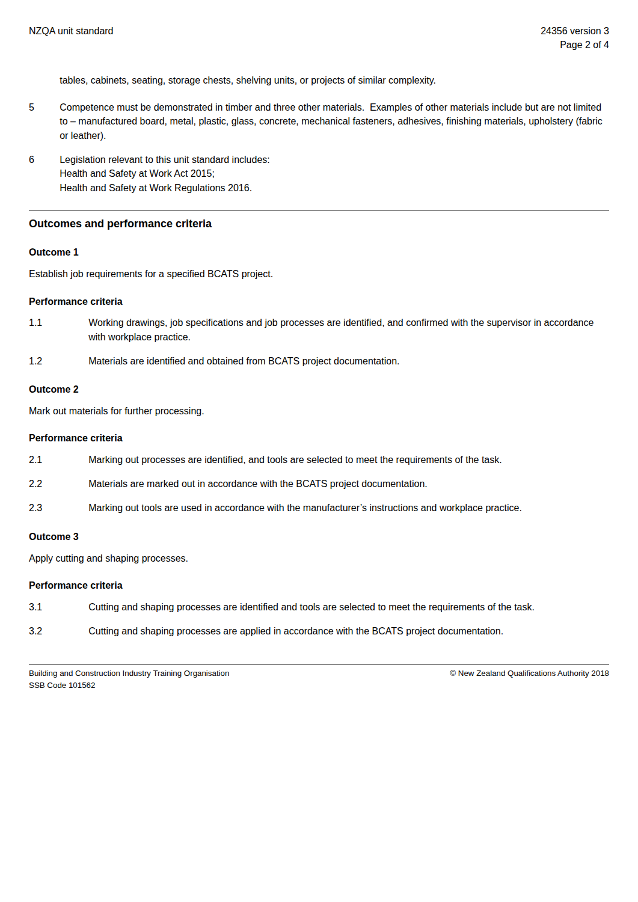NZQA unit standard
24356 version 3
Page 2 of 4
tables, cabinets, seating, storage chests, shelving units, or projects of similar complexity.
5 Competence must be demonstrated in timber and three other materials. Examples of other materials include but are not limited to – manufactured board, metal, plastic, glass, concrete, mechanical fasteners, adhesives, finishing materials, upholstery (fabric or leather).
6 Legislation relevant to this unit standard includes:
Health and Safety at Work Act 2015;
Health and Safety at Work Regulations 2016.
Outcomes and performance criteria
Outcome 1
Establish job requirements for a specified BCATS project.
Performance criteria
1.1 Working drawings, job specifications and job processes are identified, and confirmed with the supervisor in accordance with workplace practice.
1.2 Materials are identified and obtained from BCATS project documentation.
Outcome 2
Mark out materials for further processing.
Performance criteria
2.1 Marking out processes are identified, and tools are selected to meet the requirements of the task.
2.2 Materials are marked out in accordance with the BCATS project documentation.
2.3 Marking out tools are used in accordance with the manufacturer’s instructions and workplace practice.
Outcome 3
Apply cutting and shaping processes.
Performance criteria
3.1 Cutting and shaping processes are identified and tools are selected to meet the requirements of the task.
3.2 Cutting and shaping processes are applied in accordance with the BCATS project documentation.
Building and Construction Industry Training Organisation
SSB Code 101562
© New Zealand Qualifications Authority 2018